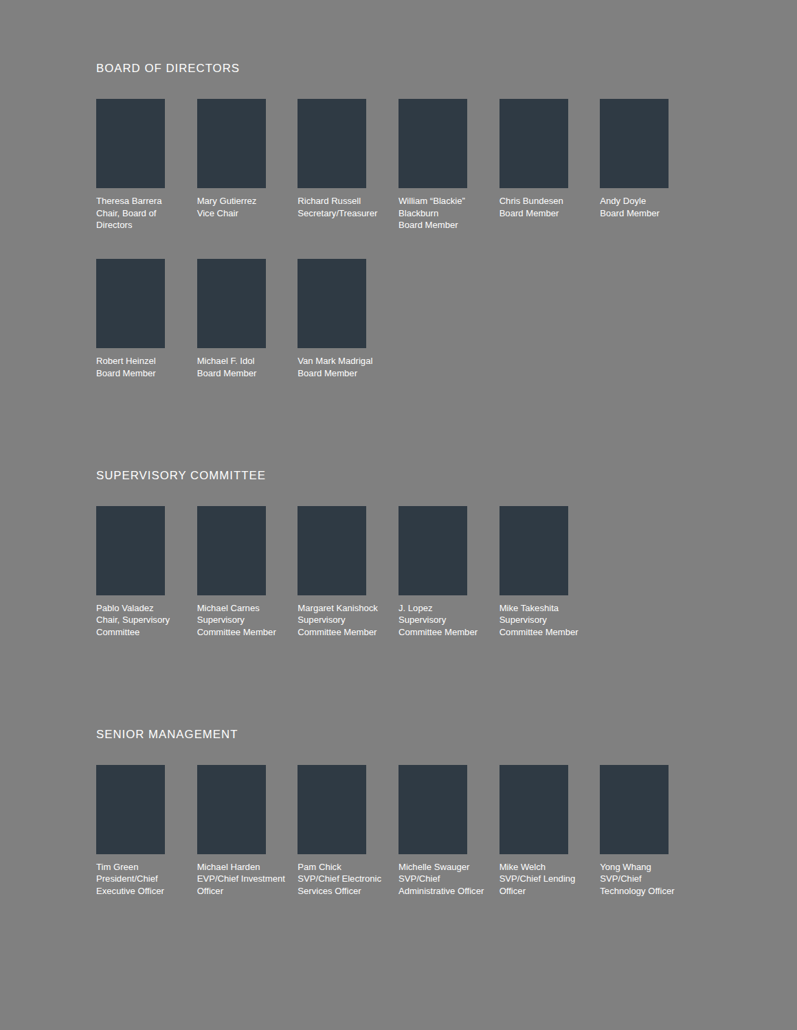Board of Directors
Theresa Barrera
Chair, Board of Directors
Mary Gutierrez
Vice Chair
Richard Russell
Secretary/Treasurer
William “Blackie” Blackburn
Board Member
Chris Bundesen
Board Member
Andy Doyle
Board Member
Robert Heinzel
Board Member
Michael F. Idol
Board Member
Van Mark Madrigal
Board Member
Supervisory Committee
Pablo Valadez
Chair, Supervisory Committee
Michael Carnes
Supervisory Committee Member
Margaret Kanishock
Supervisory Committee Member
J. Lopez
Supervisory Committee Member
Mike Takeshita
Supervisory Committee Member
Senior Management
Tim Green
President/Chief Executive Officer
Michael Harden
EVP/Chief Investment Officer
Pam Chick
SVP/Chief Electronic Services Officer
Michelle Swauger
SVP/Chief Administrative Officer
Mike Welch
SVP/Chief Lending Officer
Yong Whang
SVP/Chief Technology Officer